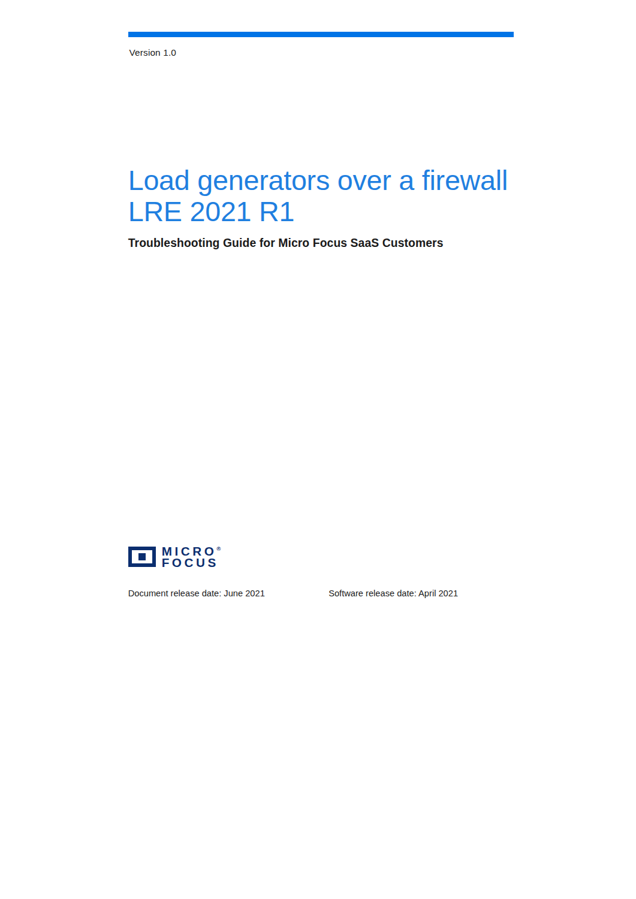Version 1.0
Load generators over a firewallLRE 2021 R1
Troubleshooting Guide for Micro Focus SaaS Customers
MICRO®
FOCUS
Document release date: June 2021
Software release date: April 2021